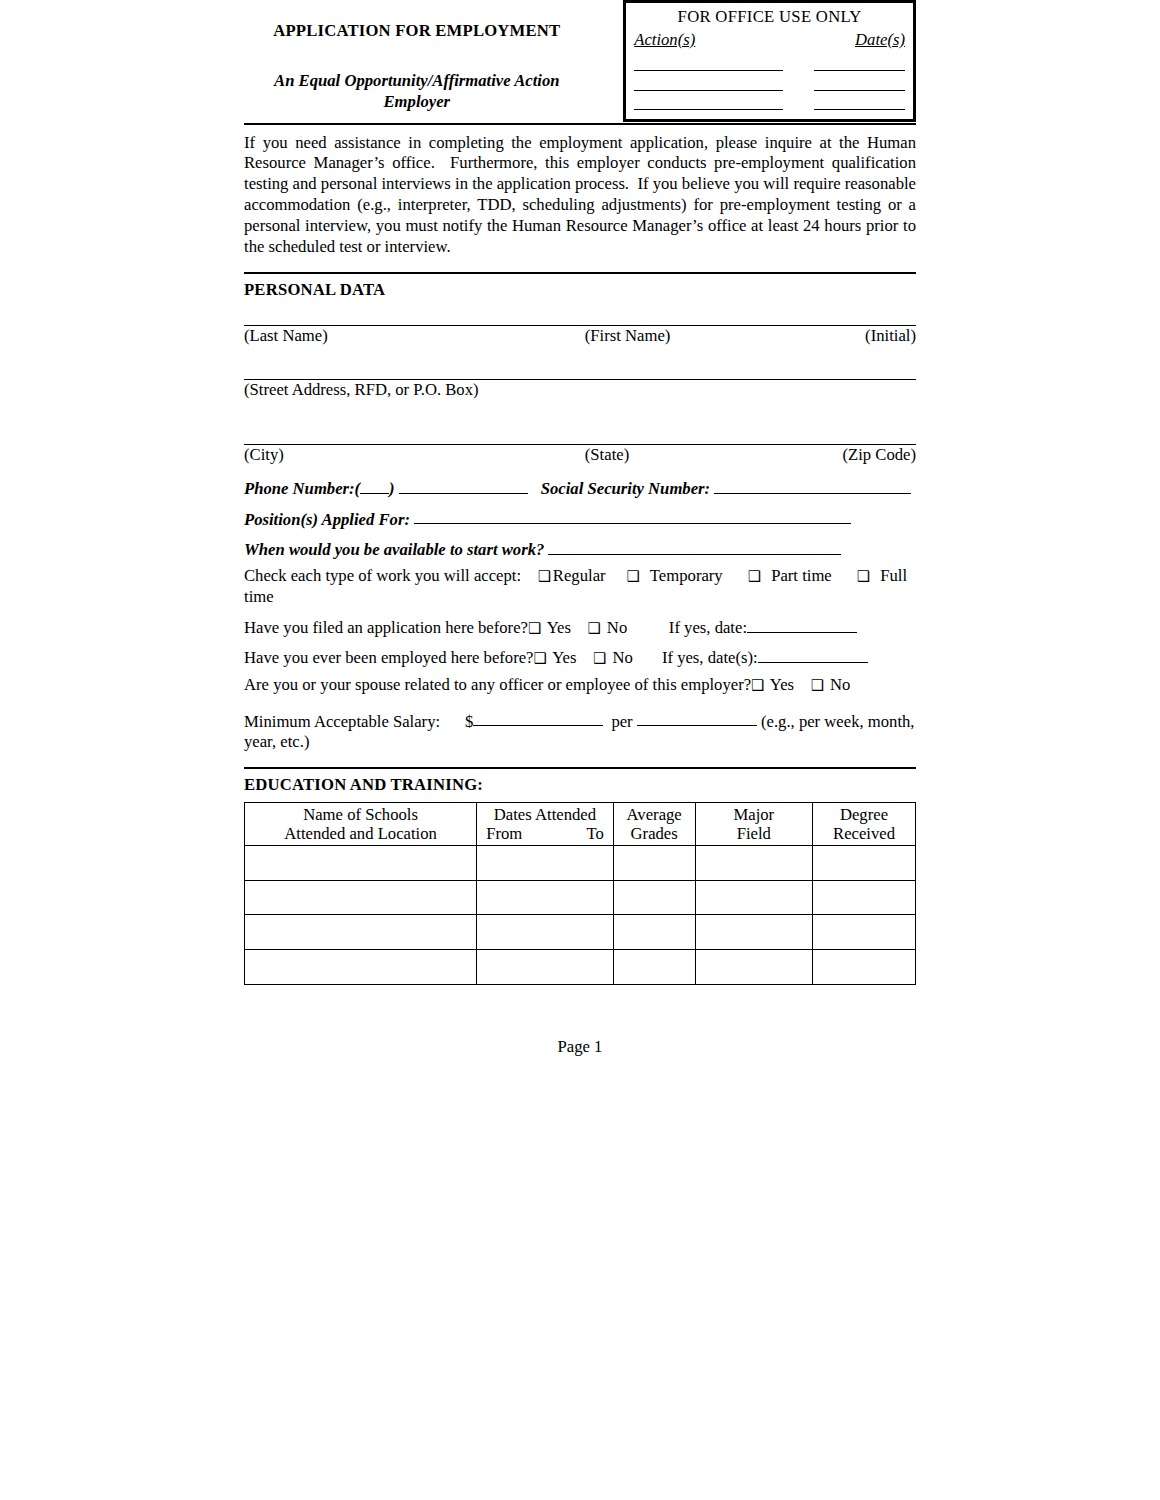FOR OFFICE USE ONLY
Action(s) Date(s)
APPLICATION FOR EMPLOYMENT
An Equal Opportunity/Affirmative Action Employer
If you need assistance in completing the employment application, please inquire at the Human Resource Manager’s office. Furthermore, this employer conducts pre-employment qualification testing and personal interviews in the application process. If you believe you will require reasonable accommodation (e.g., interpreter, TDD, scheduling adjustments) for pre-employment testing or a personal interview, you must notify the Human Resource Manager’s office at least 24 hours prior to the scheduled test or interview.
PERSONAL DATA
(Last Name) (First Name) (Initial)
(Street Address, RFD, or P.O. Box)
(City) (State) (Zip Code)
Phone Number:( ) Social Security Number:
Position(s) Applied For:
When would you be available to start work?
Check each type of work you will accept: ❑Regular ❑ Temporary ❑ Part time ❑ Full time
Have you filed an application here before?❑ Yes ❑ No If yes, date:
Have you ever been employed here before?❑ Yes ❑ No If yes, date(s):
Are you or your spouse related to any officer or employee of this employer?❑ Yes ❑ No
Minimum Acceptable Salary: $ per (e.g., per week, month, year, etc.)
EDUCATION AND TRAINING:
| Name of Schools Attended and Location | Dates Attended From To | Average Grades | Major Field | Degree Received |
| --- | --- | --- | --- | --- |
Page 1